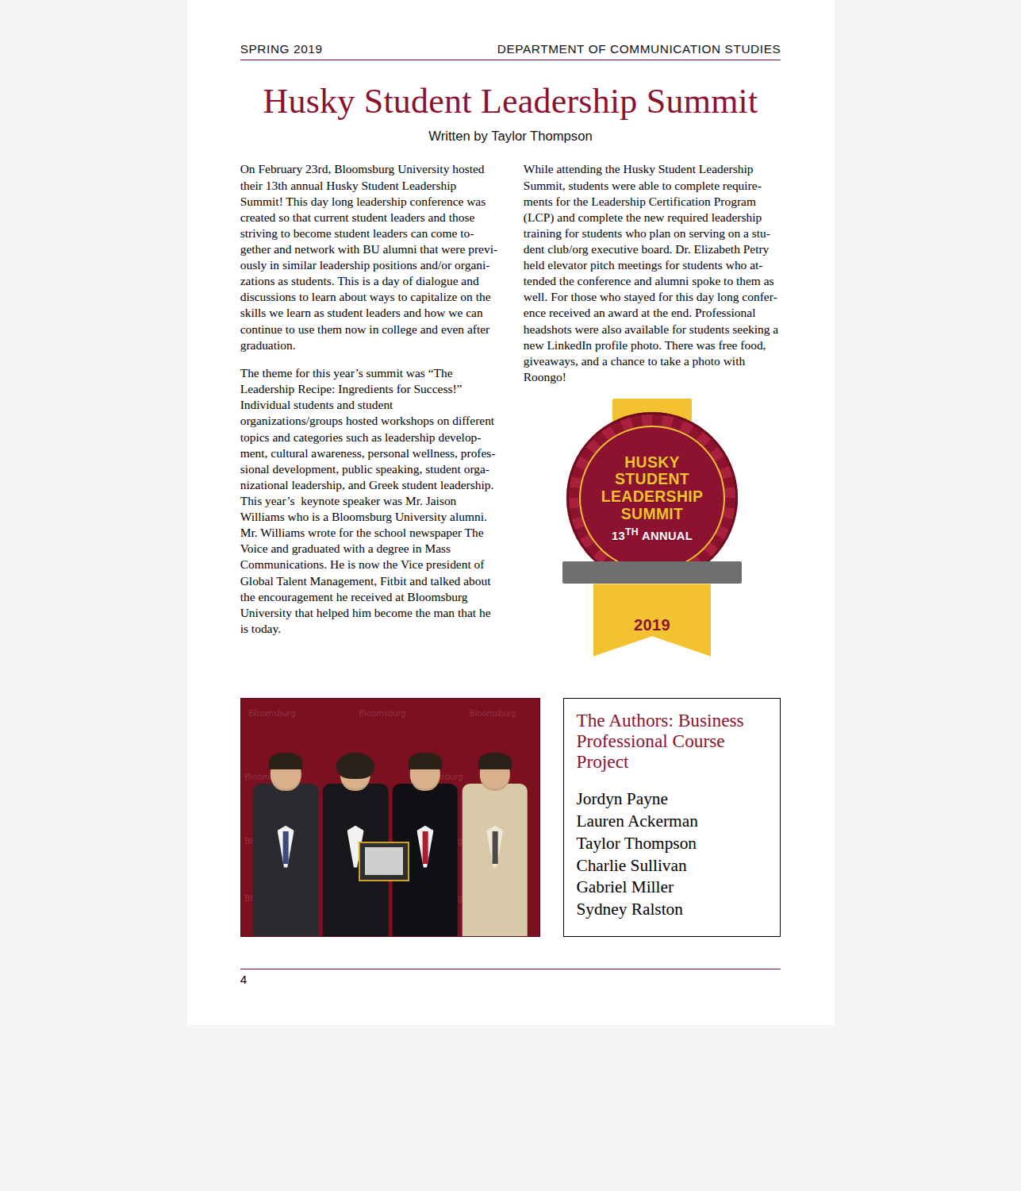Spring 2019 Department of Communication Studies
Husky Student Leadership Summit
Written by Taylor Thompson
On February 23rd, Bloomsburg University hosted their 13th annual Husky Student Leadership Summit! This day long leadership conference was created so that current student leaders and those striving to become student leaders can come together and network with BU alumni that were previously in similar leadership positions and/or organizations as students. This is a day of dialogue and discussions to learn about ways to capitalize on the skills we learn as student leaders and how we can continue to use them now in college and even after graduation.
The theme for this year’s summit was “The Leadership Recipe: Ingredients for Success!” Individual students and student organizations/groups hosted workshops on different topics and categories such as leadership development, cultural awareness, personal wellness, professional development, public speaking, student organizational leadership, and Greek student leadership.
This year’s keynote speaker was Mr. Jaison Williams who is a Bloomsburg University alumni. Mr. Williams wrote for the school newspaper The Voice and graduated with a degree in Mass Communications. He is now the Vice president of Global Talent Management, Fitbit and talked about the encouragement he received at Bloomsburg University that helped him become the man that he is today.
While attending the Husky Student Leadership Summit, students were able to complete requirements for the Leadership Certification Program (LCP) and complete the new required leadership training for students who plan on serving on a student club/org executive board. Dr. Elizabeth Petry held elevator pitch meetings for students who attended the conference and alumni spoke to them as well. For those who stayed for this day long conference received an award at the end. Professional headshots were also available for students seeking a new LinkedIn profile photo. There was free food, giveaways, and a chance to take a photo with Roongo!
Husky
Student
Leadership
Summit 13th Annual
2019
Bloomsburg Bloomsburg Bloomsburg Bloomsburg Bloomsburg Bloomsburg Bloomsburg Bloomsburg Bloomsburg Bloomsburg Bloomsburg Bloomsburg Bloomsburg
The Authors: Business Professional Course Project
Jordyn Payne
Lauren Ackerman
Taylor Thompson
Charlie Sullivan
Gabriel Miller
Sydney Ralston
4